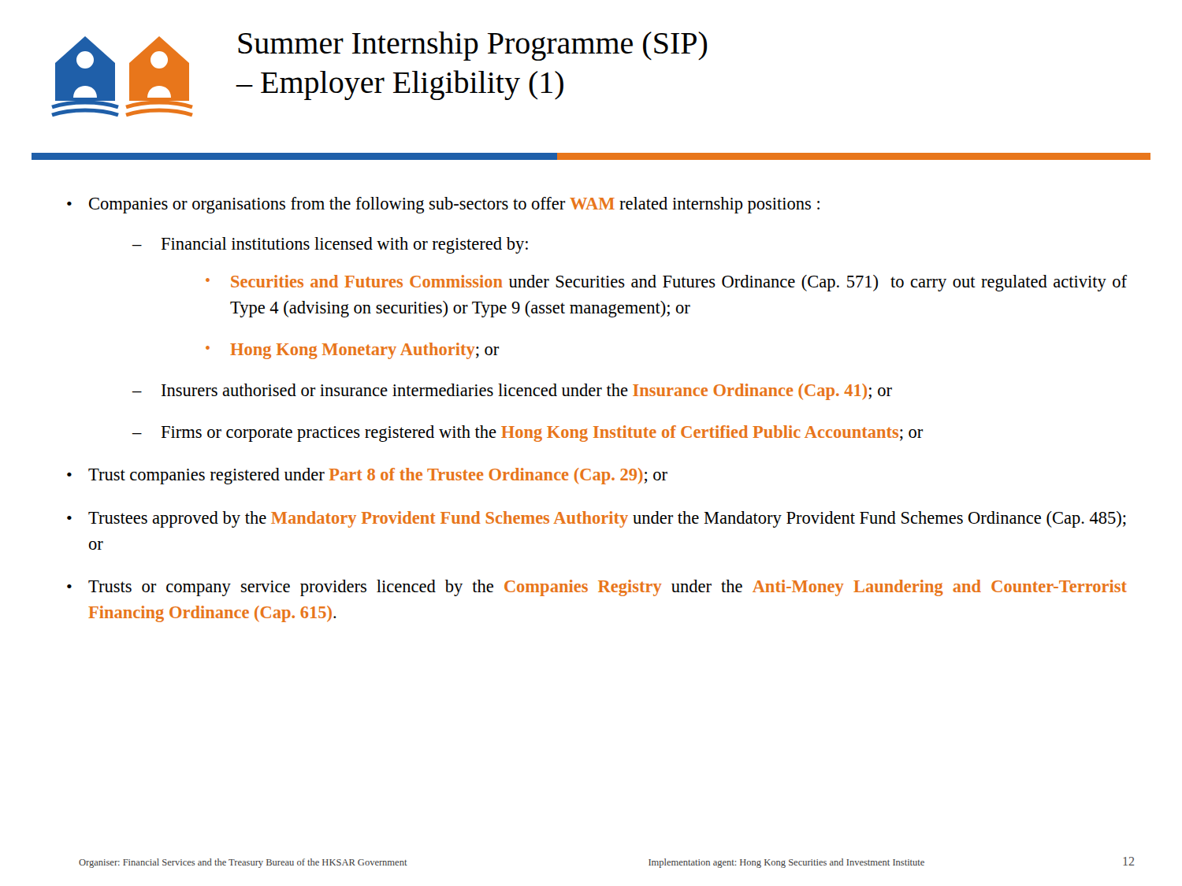Summer Internship Programme (SIP)
– Employer Eligibility (1)
Companies or organisations from the following sub-sectors to offer WAM related internship positions :
Financial institutions licensed with or registered by:
Securities and Futures Commission under Securities and Futures Ordinance (Cap. 571) to carry out regulated activity of Type 4 (advising on securities) or Type 9 (asset management); or
Hong Kong Monetary Authority; or
Insurers authorised or insurance intermediaries licenced under the Insurance Ordinance (Cap. 41); or
Firms or corporate practices registered with the Hong Kong Institute of Certified Public Accountants; or
Trust companies registered under Part 8 of the Trustee Ordinance (Cap. 29); or
Trustees approved by the Mandatory Provident Fund Schemes Authority under the Mandatory Provident Fund Schemes Ordinance (Cap. 485); or
Trusts or company service providers licenced by the Companies Registry under the Anti-Money Laundering and Counter-Terrorist Financing Ordinance (Cap. 615).
Organiser: Financial Services and the Treasury Bureau of the HKSAR Government
Implementation agent: Hong Kong Securities and Investment Institute
12